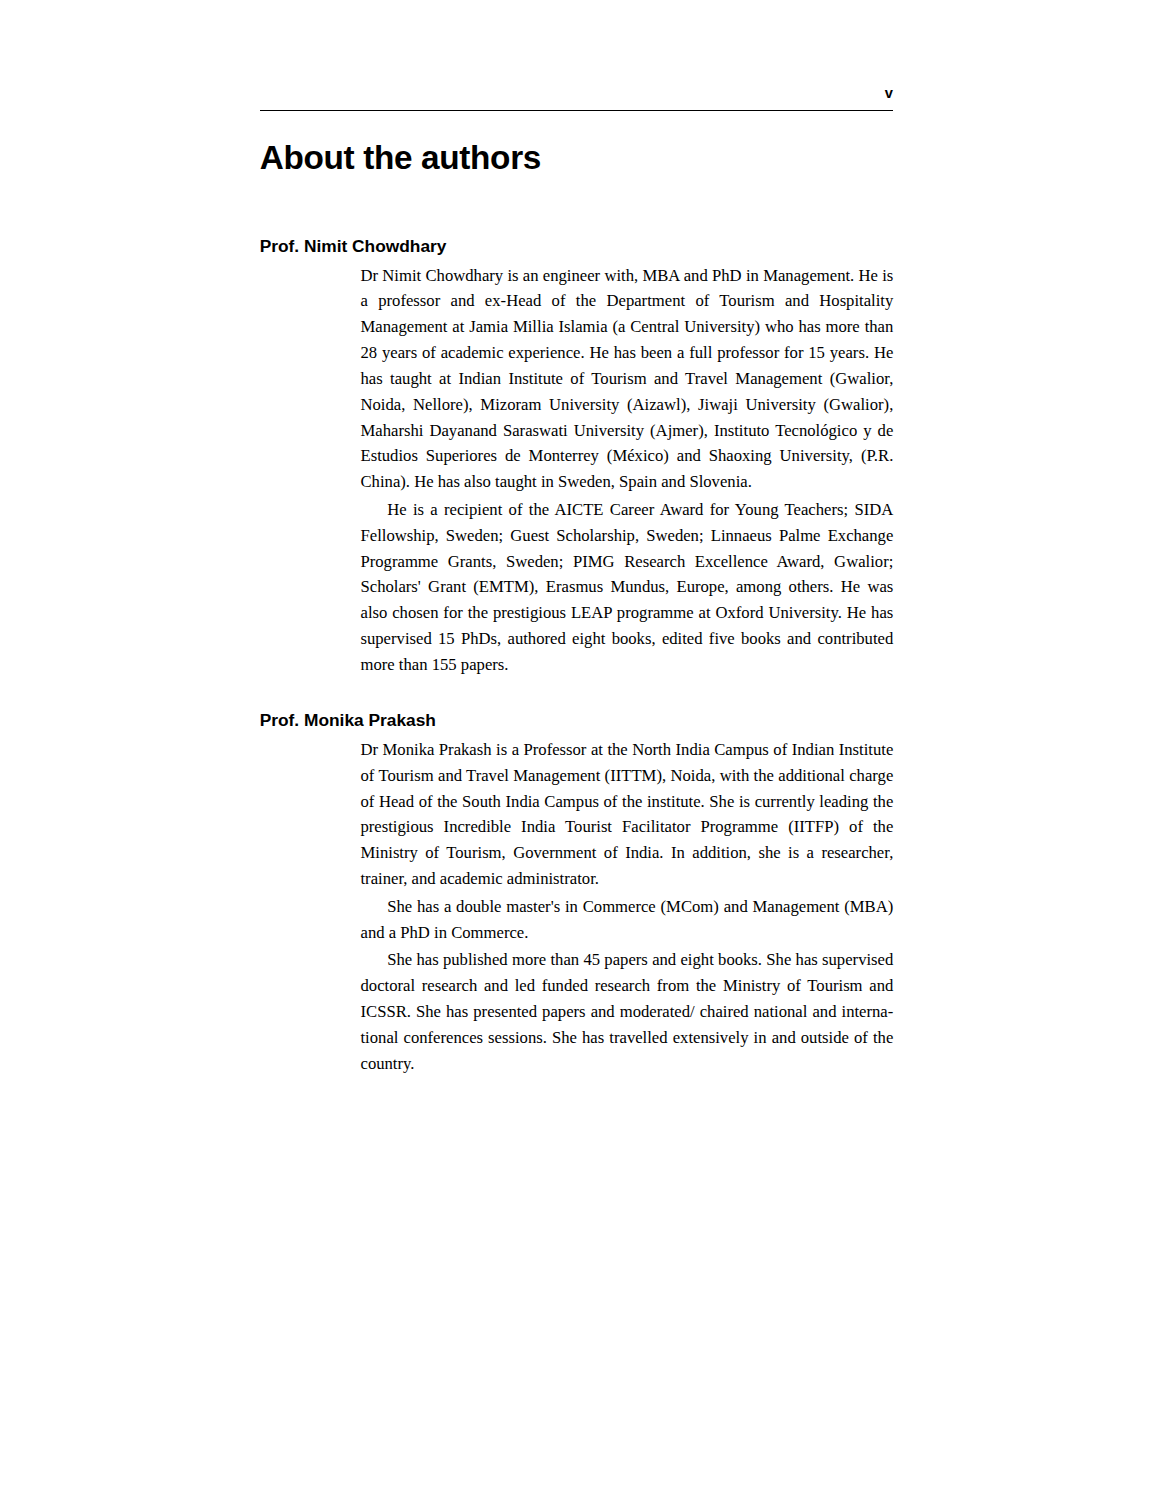v
About the authors
Prof. Nimit Chowdhary
Dr Nimit Chowdhary is an engineer with, MBA and PhD in Management. He is a professor and ex-Head of the Department of Tourism and Hospitality Management at Jamia Millia Islamia (a Central University) who has more than 28 years of academic experience. He has been a full professor for 15 years. He has taught at Indian Institute of Tourism and Travel Management (Gwalior, Noida, Nellore), Mizoram University (Aizawl), Jiwaji University (Gwalior), Maharshi Dayanand Saraswati University (Ajmer), Instituto Tecnológico y de Estudios Superiores de Monterrey (México) and Shaoxing University, (P.R. China). He has also taught in Sweden, Spain and Slovenia.
He is a recipient of the AICTE Career Award for Young Teachers; SIDA Fellowship, Sweden; Guest Scholarship, Sweden; Linnaeus Palme Exchange Programme Grants, Sweden; PIMG Research Excellence Award, Gwalior; Scholars' Grant (EMTM), Erasmus Mundus, Europe, among others. He was also chosen for the prestigious LEAP programme at Oxford University. He has supervised 15 PhDs, authored eight books, edited five books and contributed more than 155 papers.
Prof. Monika Prakash
Dr Monika Prakash is a Professor at the North India Campus of Indian Institute of Tourism and Travel Management (IITTM), Noida, with the additional charge of Head of the South India Campus of the institute. She is currently leading the prestigious Incredible India Tourist Facilitator Programme (IITFP) of the Ministry of Tourism, Government of India. In addition, she is a researcher, trainer, and academic administrator.
She has a double master's in Commerce (MCom) and Management (MBA) and a PhD in Commerce.
She has published more than 45 papers and eight books. She has supervised doctoral research and led funded research from the Ministry of Tourism and ICSSR. She has presented papers and moderated/ chaired national and international conferences sessions. She has travelled extensively in and outside of the country.